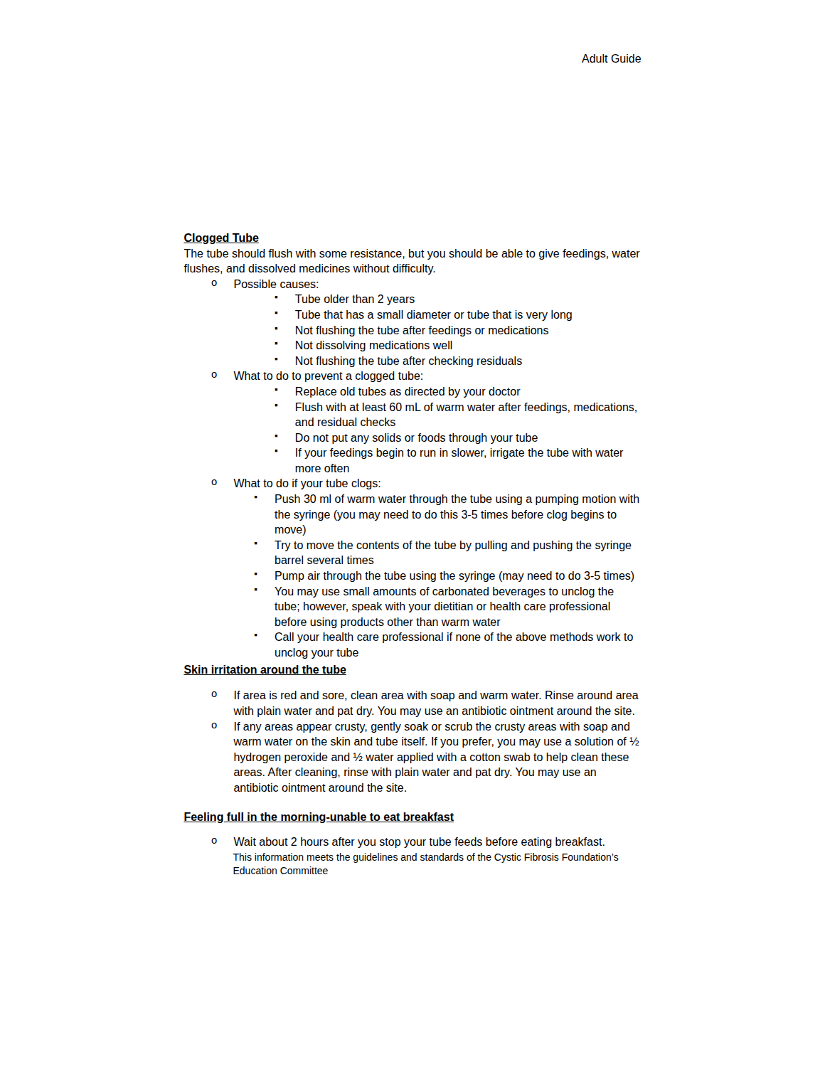Adult Guide
Clogged Tube
The tube should flush with some resistance, but you should be able to give feedings, water flushes, and dissolved medicines without difficulty.
Possible causes:
Tube older than 2 years
Tube that has a small diameter or tube that is very long
Not flushing the tube after feedings or medications
Not dissolving medications well
Not flushing the tube after checking residuals
What to do to prevent a clogged tube:
Replace old tubes as directed by your doctor
Flush with at least 60 mL of warm water after feedings, medications, and residual checks
Do not put any solids or foods through your tube
If your feedings begin to run in slower, irrigate the tube with water more often
What to do if your tube clogs:
Push 30 ml of warm water through the tube using a pumping motion with the syringe (you may need to do this 3-5 times before clog begins to move)
Try to move the contents of the tube by pulling and pushing the syringe barrel several times
Pump air through the tube using the syringe (may need to do 3-5 times)
You may use small amounts of carbonated beverages to unclog the tube; however, speak with your dietitian or health care professional before using products other than warm water
Call your health care professional if none of the above methods work to unclog your tube
Skin irritation around the tube
If area is red and sore, clean area with soap and warm water. Rinse around area with plain water and pat dry. You may use an antibiotic ointment around the site.
If any areas appear crusty, gently soak or scrub the crusty areas with soap and warm water on the skin and tube itself. If you prefer, you may use a solution of ½ hydrogen peroxide and ½ water applied with a cotton swab to help clean these areas. After cleaning, rinse with plain water and pat dry. You may use an antibiotic ointment around the site.
Feeling full in the morning-unable to eat breakfast
Wait about 2 hours after you stop your tube feeds before eating breakfast.
This information meets the guidelines and standards of the Cystic Fibrosis Foundation’s Education Committee